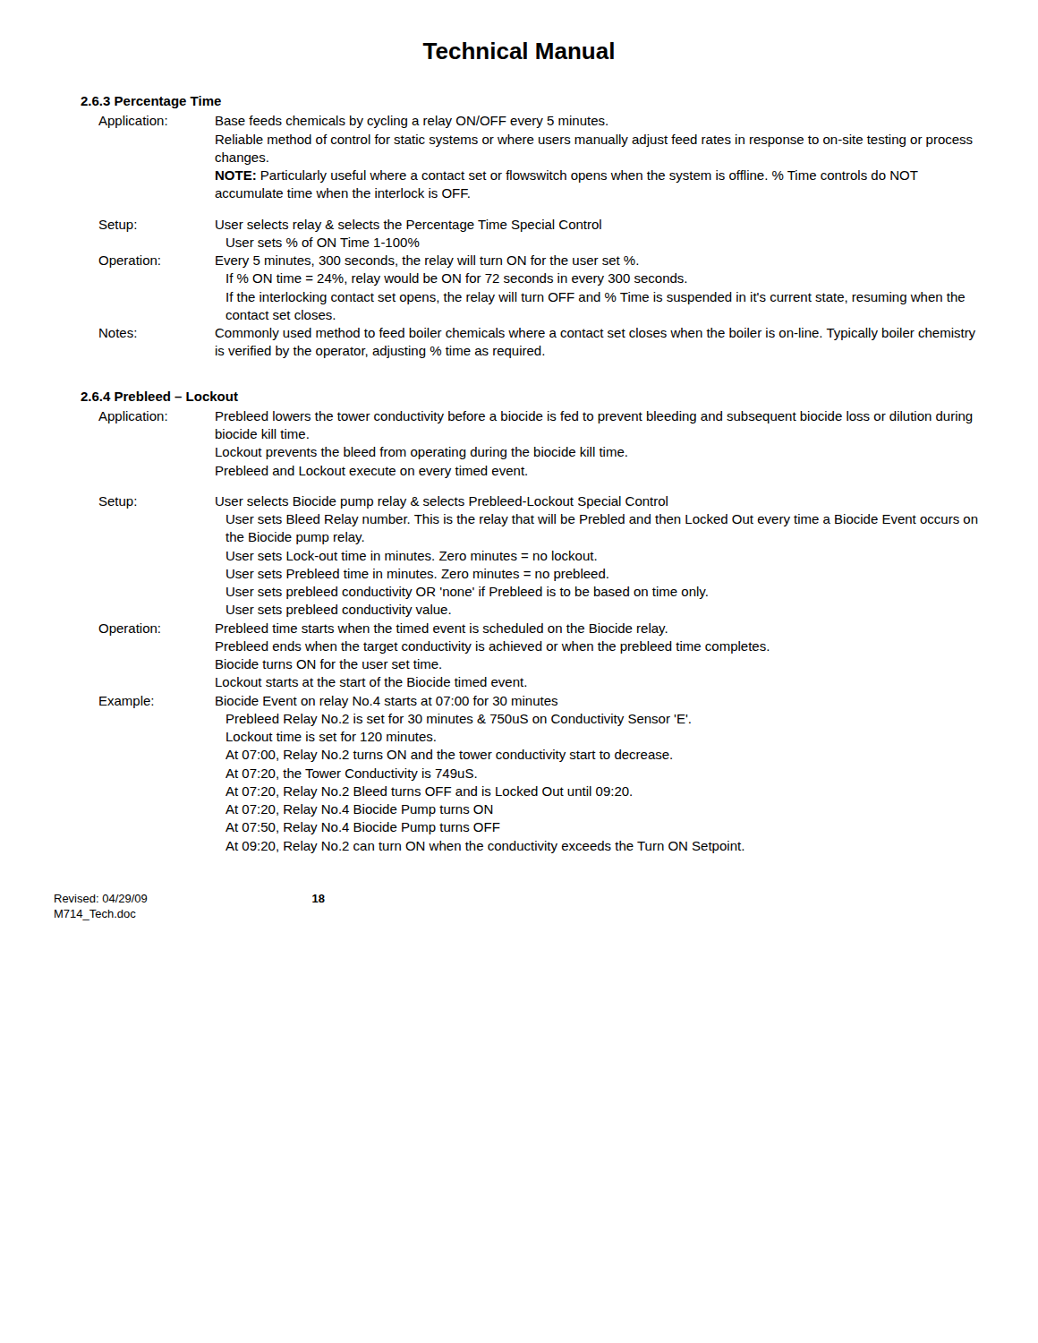Technical Manual
2.6.3 Percentage Time
Application:
Base feeds chemicals by cycling a relay ON/OFF every 5 minutes.
Reliable method of control for static systems or where users manually adjust feed rates in response to on-site testing or process changes.
NOTE: Particularly useful where a contact set or flowswitch opens when the system is offline. % Time controls do NOT accumulate time when the interlock is OFF.
Setup:
User selects relay & selects the Percentage Time Special Control
User sets % of ON Time 1-100%
Operation:
Every 5 minutes, 300 seconds, the relay will turn ON for the user set %.
If % ON time = 24%, relay would be ON for 72 seconds in every 300 seconds.
If the interlocking contact set opens, the relay will turn OFF and % Time is suspended in it's current state, resuming when the contact set closes.
Notes:
Commonly used method to feed boiler chemicals where a contact set closes when the boiler is on-line. Typically boiler chemistry is verified by the operator, adjusting % time as required.
2.6.4 Prebleed – Lockout
Application:
Prebleed lowers the tower conductivity before a biocide is fed to prevent bleeding and subsequent biocide loss or dilution during biocide kill time.
Lockout prevents the bleed from operating during the biocide kill time.
Prebleed and Lockout execute on every timed event.
Setup:
User selects Biocide pump relay & selects Prebleed-Lockout Special Control
User sets Bleed Relay number. This is the relay that will be Prebled and then Locked Out every time a Biocide Event occurs on the Biocide pump relay.
User sets Lock-out time in minutes. Zero minutes = no lockout.
User sets Prebleed time in minutes. Zero minutes = no prebleed.
User sets prebleed conductivity OR 'none' if Prebleed is to be based on time only.
User sets prebleed conductivity value.
Operation:
Prebleed time starts when the timed event is scheduled on the Biocide relay.
Prebleed ends when the target conductivity is achieved or when the prebleed time completes.
Biocide turns ON for the user set time.
Lockout starts at the start of the Biocide timed event.
Example:
Biocide Event on relay No.4 starts at 07:00 for 30 minutes
Prebleed Relay No.2 is set for 30 minutes & 750uS on Conductivity Sensor 'E'.
Lockout time is set for 120 minutes.
At 07:00, Relay No.2 turns ON and the tower conductivity start to decrease.
At 07:20, the Tower Conductivity is 749uS.
At 07:20, Relay No.2 Bleed turns OFF and is Locked Out until 09:20.
At 07:20, Relay No.4 Biocide Pump turns ON
At 07:50, Relay No.4 Biocide Pump turns OFF
At 09:20, Relay No.2 can turn ON when the conductivity exceeds the Turn ON Setpoint.
Revised: 04/29/09 18 M714_Tech.doc